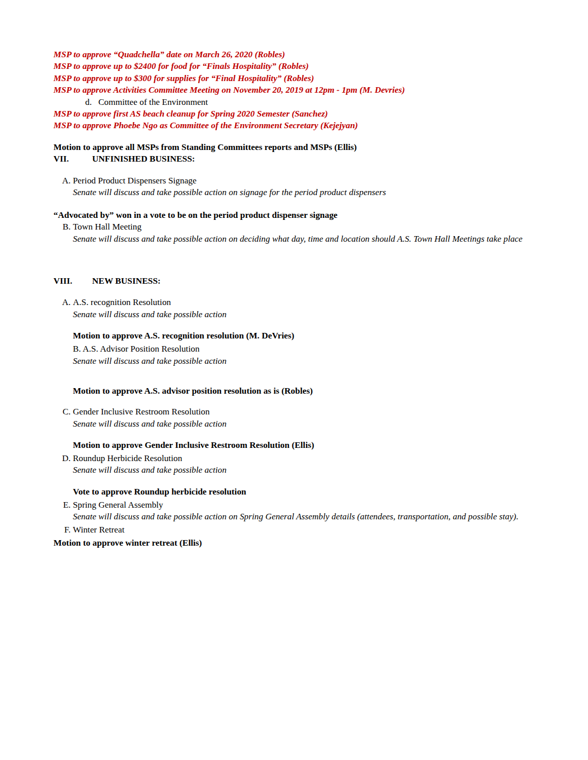MSP to approve “Quadchella” date on March 26, 2020 (Robles)
MSP to approve up to $2400 for food for “Finals Hospitality” (Robles)
MSP to approve up to $300 for supplies for “Final Hospitality” (Robles)
MSP to approve Activities Committee Meeting on November 20, 2019 at 12pm - 1pm (M. Devries)
d. Committee of the Environment
MSP to approve first AS beach cleanup for Spring 2020 Semester (Sanchez)
MSP to approve Phoebe Ngo as Committee of the Environment Secretary (Kejejyan)
Motion to approve all MSPs from Standing Committees reports and MSPs (Ellis)
VII. UNFINISHED BUSINESS:
Period Product Dispensers Signage
Senate will discuss and take possible action on signage for the period product dispensers
“Advocated by” won in a vote to be on the period product dispenser signage
Town Hall Meeting
Senate will discuss and take possible action on deciding what day, time and location should A.S. Town Hall Meetings take place
VIII. NEW BUSINESS:
A.S. recognition Resolution
Senate will discuss and take possible action
Motion to approve A.S. recognition resolution (M. DeVries)
B. A.S. Advisor Position Resolution
Senate will discuss and take possible action
Motion to approve A.S. advisor position resolution as is (Robles)
Gender Inclusive Restroom Resolution
Senate will discuss and take possible action
Motion to approve Gender Inclusive Restroom Resolution (Ellis)
Roundup Herbicide Resolution
Senate will discuss and take possible action
Vote to approve Roundup herbicide resolution
Spring General Assembly
Senate will discuss and take possible action on Spring General Assembly details (attendees, transportation, and possible stay).
Winter Retreat
Motion to approve winter retreat (Ellis)